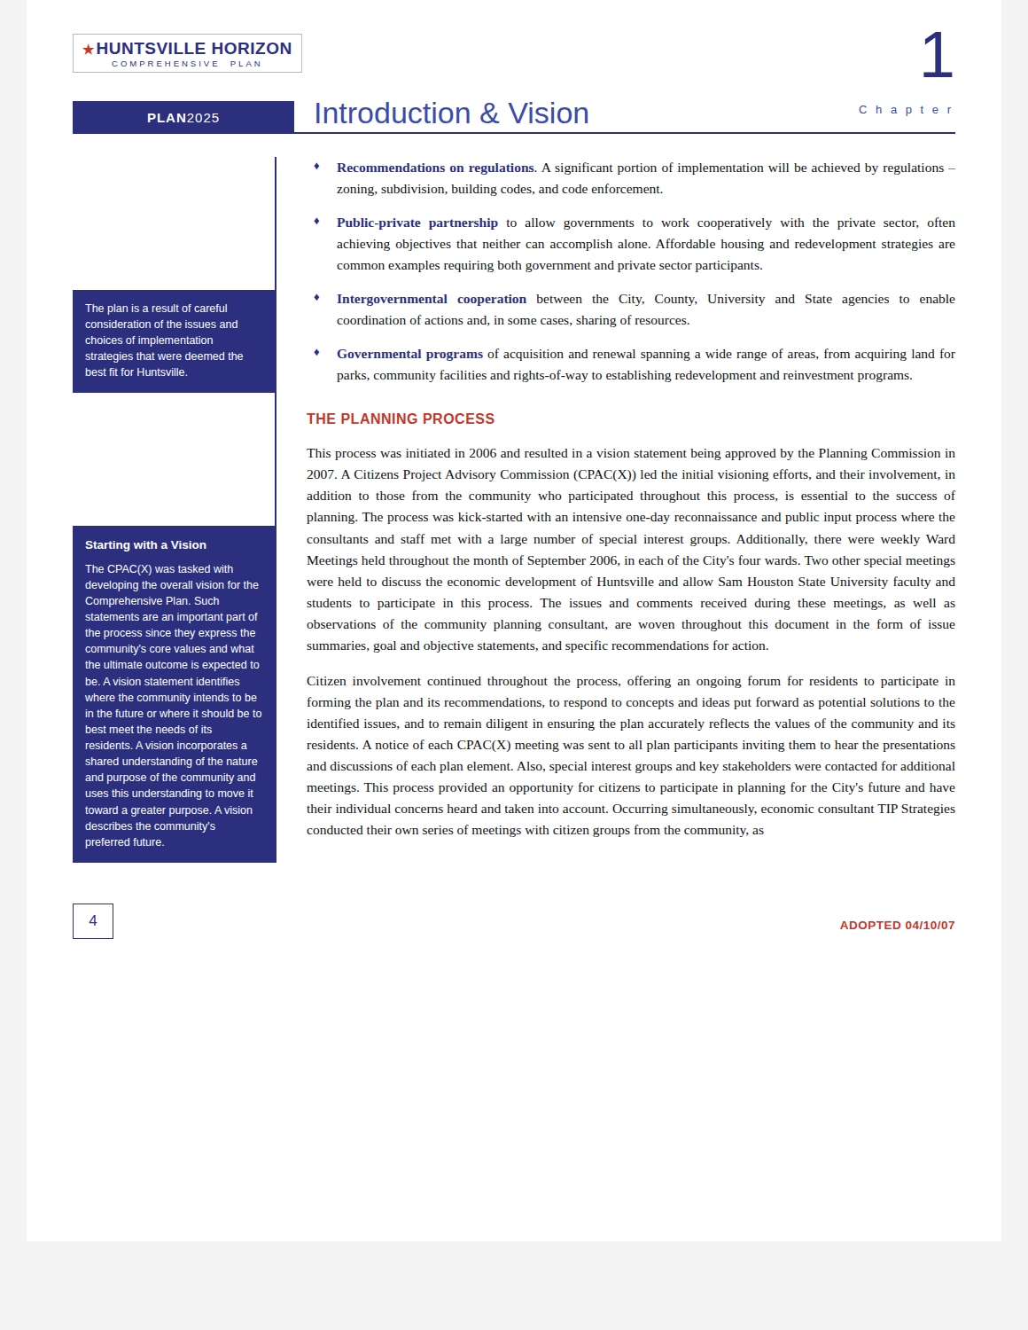★HUNTSVILLE HORIZON
COMPREHENSIVE PLAN
1
C h a p t e r
PLAN2025
Introduction & Vision
The plan is a result of careful consideration of the issues and choices of implementation strategies that were deemed the best fit for Huntsville.
Starting with a Vision
The CPAC(X) was tasked with developing the overall vision for the Comprehensive Plan. Such statements are an important part of the process since they express the community's core values and what the ultimate outcome is expected to be. A vision statement identifies where the community intends to be in the future or where it should be to best meet the needs of its residents. A vision incorporates a shared understanding of the nature and purpose of the community and uses this understanding to move it toward a greater purpose. A vision describes the community's preferred future.
Recommendations on regulations. A significant portion of implementation will be achieved by regulations – zoning, subdivision, building codes, and code enforcement.
Public-private partnership to allow governments to work cooperatively with the private sector, often achieving objectives that neither can accomplish alone. Affordable housing and redevelopment strategies are common examples requiring both government and private sector participants.
Intergovernmental cooperation between the City, County, University and State agencies to enable coordination of actions and, in some cases, sharing of resources.
Governmental programs of acquisition and renewal spanning a wide range of areas, from acquiring land for parks, community facilities and rights-of-way to establishing redevelopment and reinvestment programs.
THE PLANNING PROCESS
This process was initiated in 2006 and resulted in a vision statement being approved by the Planning Commission in 2007. A Citizens Project Advisory Commission (CPAC(X)) led the initial visioning efforts, and their involvement, in addition to those from the community who participated throughout this process, is essential to the success of planning. The process was kick-started with an intensive one-day reconnaissance and public input process where the consultants and staff met with a large number of special interest groups. Additionally, there were weekly Ward Meetings held throughout the month of September 2006, in each of the City's four wards. Two other special meetings were held to discuss the economic development of Huntsville and allow Sam Houston State University faculty and students to participate in this process. The issues and comments received during these meetings, as well as observations of the community planning consultant, are woven throughout this document in the form of issue summaries, goal and objective statements, and specific recommendations for action.
Citizen involvement continued throughout the process, offering an ongoing forum for residents to participate in forming the plan and its recommendations, to respond to concepts and ideas put forward as potential solutions to the identified issues, and to remain diligent in ensuring the plan accurately reflects the values of the community and its residents. A notice of each CPAC(X) meeting was sent to all plan participants inviting them to hear the presentations and discussions of each plan element. Also, special interest groups and key stakeholders were contacted for additional meetings. This process provided an opportunity for citizens to participate in planning for the City's future and have their individual concerns heard and taken into account. Occurring simultaneously, economic consultant TIP Strategies conducted their own series of meetings with citizen groups from the community, as
4
ADOPTED 04/10/07